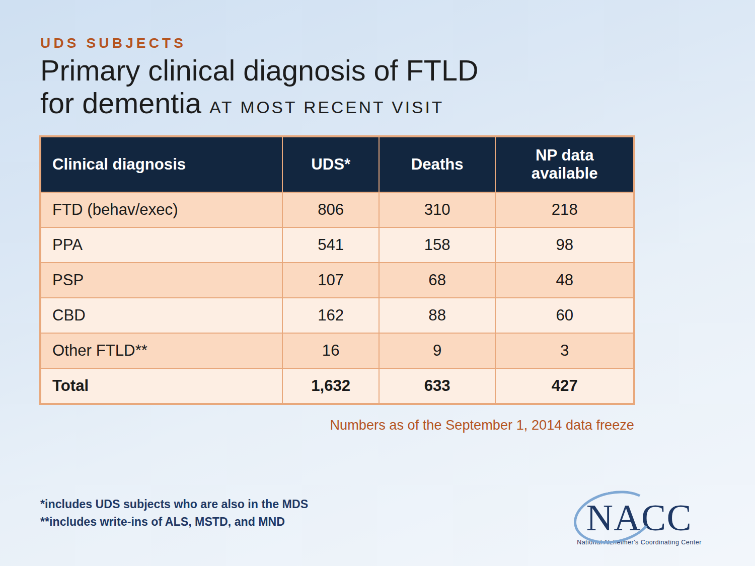UDS Subjects
Primary clinical diagnosis of FTLD
for dementia at most recent visit
| Clinical diagnosis | UDS* | Deaths | NP data available |
| --- | --- | --- | --- |
| FTD (behav/exec) | 806 | 310 | 218 |
| PPA | 541 | 158 | 98 |
| PSP | 107 | 68 | 48 |
| CBD | 162 | 88 | 60 |
| Other FTLD** | 16 | 9 | 3 |
| Total | 1,632 | 633 | 427 |
Numbers as of the September 1, 2014 data freeze
*includes UDS subjects who are also in the MDS
**includes write-ins of ALS, MSTD, and MND
NACC
National Alzheimer's Coordinating Center